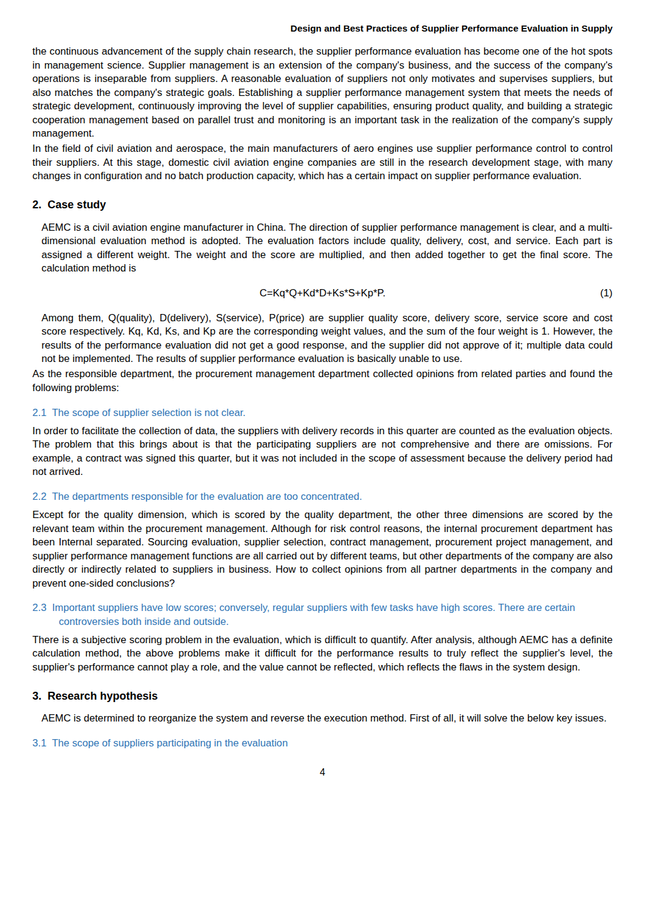Design and Best Practices of Supplier Performance Evaluation in Supply
the continuous advancement of the supply chain research, the supplier performance evaluation has become one of the hot spots in management science. Supplier management is an extension of the company's business, and the success of the company's operations is inseparable from suppliers. A reasonable evaluation of suppliers not only motivates and supervises suppliers, but also matches the company's strategic goals. Establishing a supplier performance management system that meets the needs of strategic development, continuously improving the level of supplier capabilities, ensuring product quality, and building a strategic cooperation management based on parallel trust and monitoring is an important task in the realization of the company's supply management.
In the field of civil aviation and aerospace, the main manufacturers of aero engines use supplier performance control to control their suppliers. At this stage, domestic civil aviation engine companies are still in the research development stage, with many changes in configuration and no batch production capacity, which has a certain impact on supplier performance evaluation.
2. Case study
AEMC is a civil aviation engine manufacturer in China. The direction of supplier performance management is clear, and a multi-dimensional evaluation method is adopted. The evaluation factors include quality, delivery, cost, and service. Each part is assigned a different weight. The weight and the score are multiplied, and then added together to get the final score. The calculation method is
C=Kq*Q+Kd*D+Ks*S+Kp*P.(1)
Among them, Q(quality), D(delivery), S(service), P(price) are supplier quality score, delivery score, service score and cost score respectively. Kq, Kd, Ks, and Kp are the corresponding weight values, and the sum of the four weight is 1. However, the results of the performance evaluation did not get a good response, and the supplier did not approve of it; multiple data could not be implemented. The results of supplier performance evaluation is basically unable to use.
As the responsible department, the procurement management department collected opinions from related parties and found the following problems:
2.1 The scope of supplier selection is not clear.
In order to facilitate the collection of data, the suppliers with delivery records in this quarter are counted as the evaluation objects. The problem that this brings about is that the participating suppliers are not comprehensive and there are omissions. For example, a contract was signed this quarter, but it was not included in the scope of assessment because the delivery period had not arrived.
2.2 The departments responsible for the evaluation are too concentrated.
Except for the quality dimension, which is scored by the quality department, the other three dimensions are scored by the relevant team within the procurement management. Although for risk control reasons, the internal procurement department has been Internal separated. Sourcing evaluation, supplier selection, contract management, procurement project management, and supplier performance management functions are all carried out by different teams, but other departments of the company are also directly or indirectly related to suppliers in business. How to collect opinions from all partner departments in the company and prevent one-sided conclusions?
2.3 Important suppliers have low scores; conversely, regular suppliers with few tasks have high scores. There are certain controversies both inside and outside.
There is a subjective scoring problem in the evaluation, which is difficult to quantify. After analysis, although AEMC has a definite calculation method, the above problems make it difficult for the performance results to truly reflect the supplier's level, the supplier's performance cannot play a role, and the value cannot be reflected, which reflects the flaws in the system design.
3. Research hypothesis
AEMC is determined to reorganize the system and reverse the execution method. First of all, it will solve the below key issues.
3.1 The scope of suppliers participating in the evaluation
4